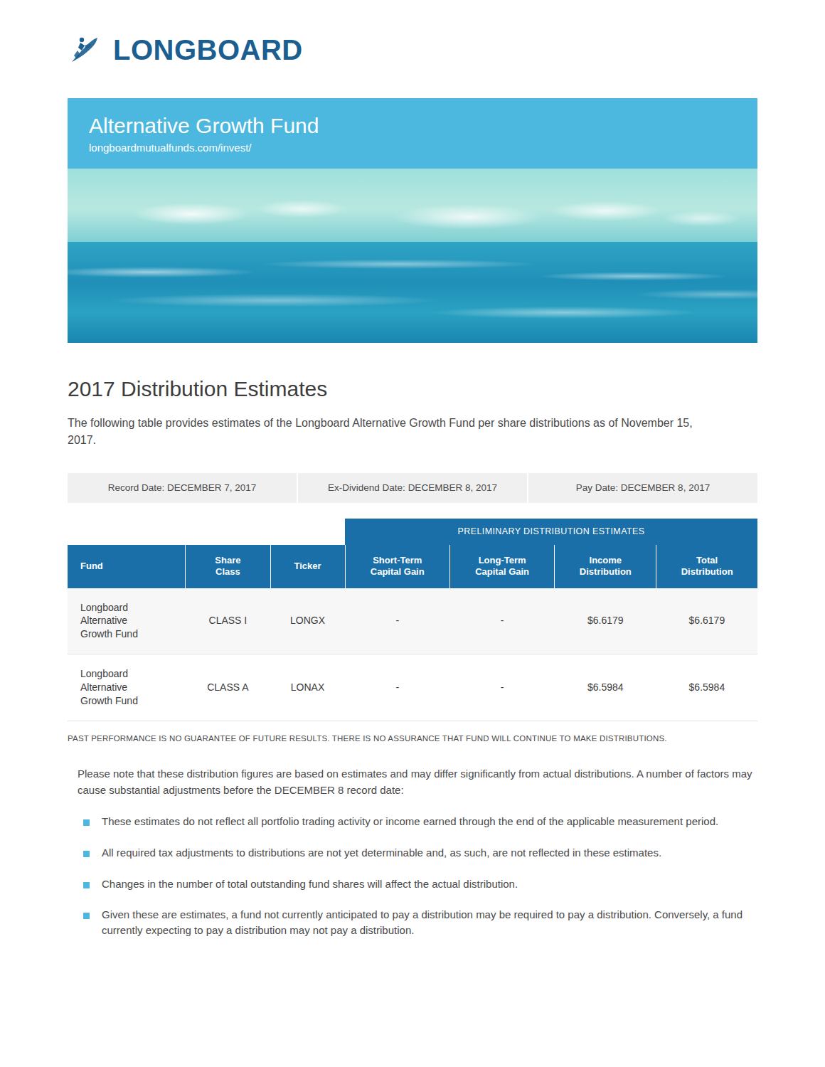LONGBOARD
Alternative Growth Fund
longboardmutualfunds.com/invest/
2017 Distribution Estimates
The following table provides estimates of the Longboard Alternative Growth Fund per share distributions as of November 15, 2017.
Record Date: DECEMBER 7, 2017
Ex-Dividend Date: DECEMBER 8, 2017
Pay Date: DECEMBER 8, 2017
| | PRELIMINARY DISTRIBUTION ESTIMATES |
| --- | --- |
| Fund | Share Class | Ticker | Short-Term Capital Gain | Long-Term Capital Gain | Income Distribution | Total Distribution |
| Longboard Alternative Growth Fund | CLASS I | LONGX | - | - | $6.6179 | $6.6179 |
| Longboard Alternative Growth Fund | CLASS A | LONAX | - | - | $6.5984 | $6.5984 |
Past performance is no guarantee of future results. There is no assurance that fund will continue to make distributions.
Please note that these distribution figures are based on estimates and may differ significantly from actual distributions. A number of factors may cause substantial adjustments before the DECEMBER 8 record date:
These estimates do not reflect all portfolio trading activity or income earned through the end of the applicable measurement period.
All required tax adjustments to distributions are not yet determinable and, as such, are not reflected in these estimates.
Changes in the number of total outstanding fund shares will affect the actual distribution.
Given these are estimates, a fund not currently anticipated to pay a distribution may be required to pay a distribution. Conversely, a fund currently expecting to pay a distribution may not pay a distribution.